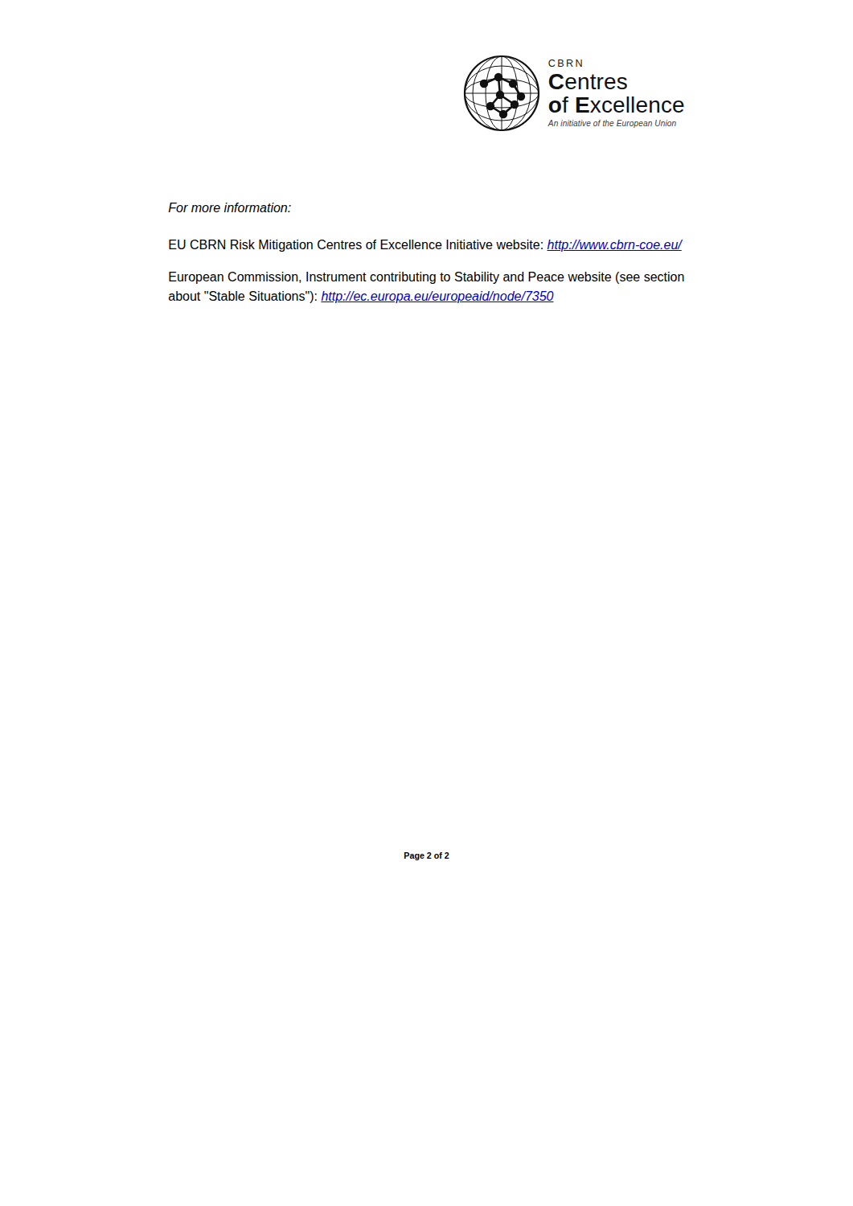CBRN
Centres
of Excellence
An initiative of the European Union
For more information:
EU CBRN Risk Mitigation Centres of Excellence Initiative website: http://www.cbrn-coe.eu/
European Commission, Instrument contributing to Stability and Peace website (see section about "Stable Situations"): http://ec.europa.eu/europeaid/node/7350
Page 2 of 2